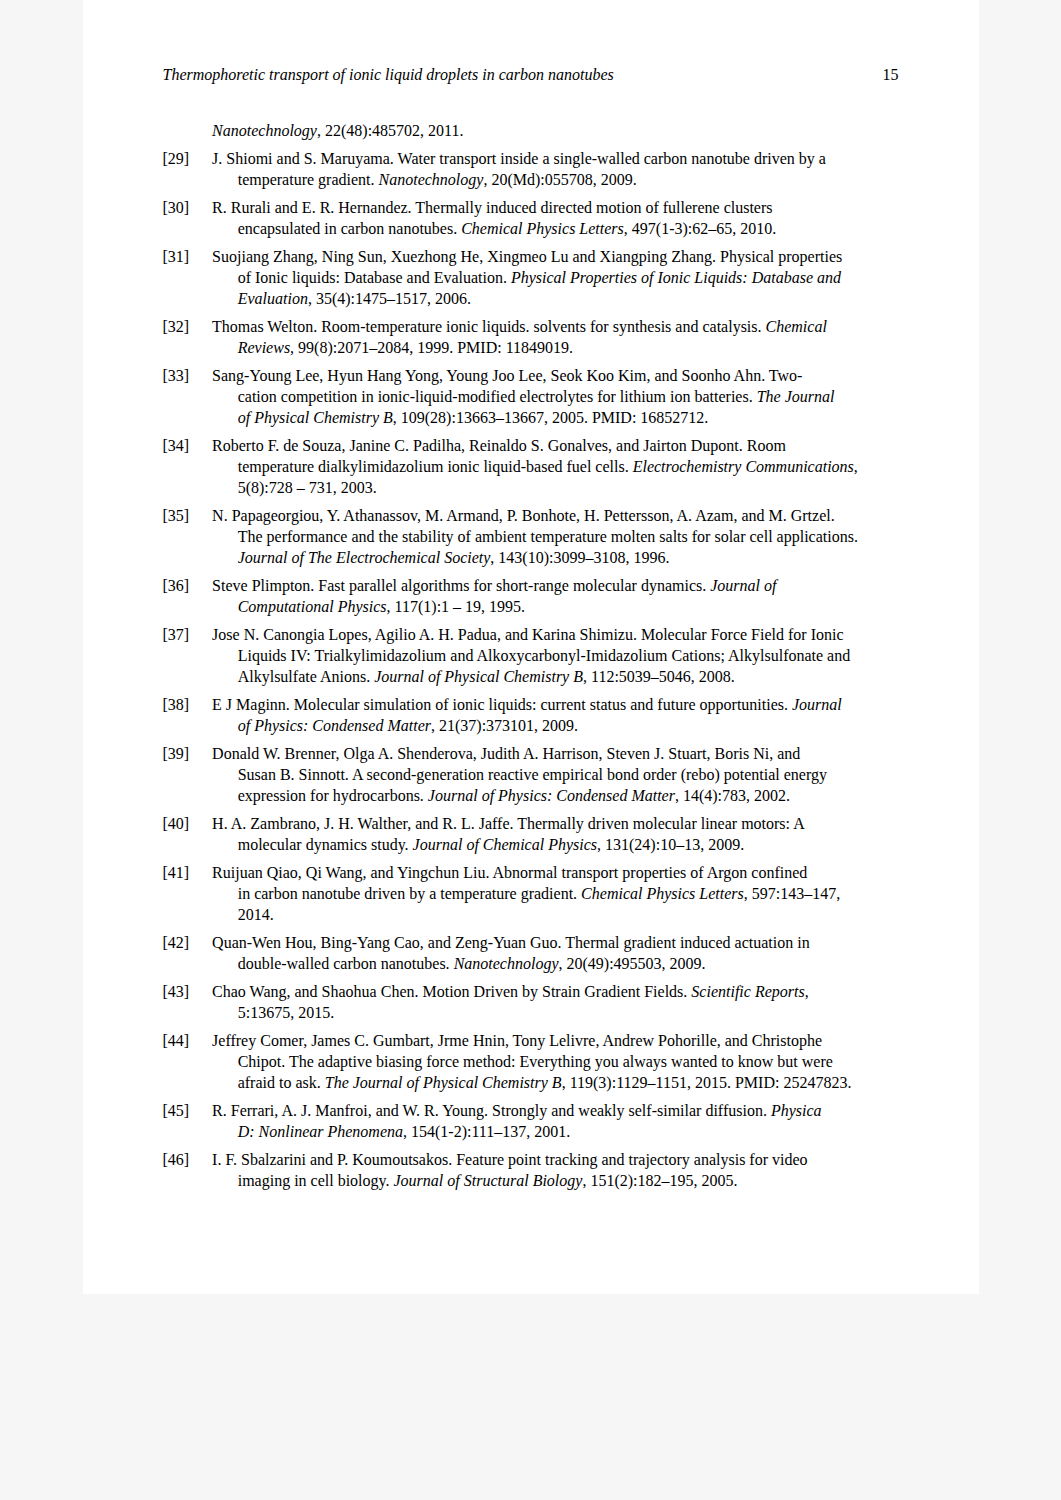Thermophoretic transport of ionic liquid droplets in carbon nanotubes 15
Nanotechnology, 22(48):485702, 2011.
[29] J. Shiomi and S. Maruyama. Water transport inside a single-walled carbon nanotube driven by a temperature gradient. Nanotechnology, 20(Md):055708, 2009.
[30] R. Rurali and E. R. Hernandez. Thermally induced directed motion of fullerene clusters encapsulated in carbon nanotubes. Chemical Physics Letters, 497(1-3):62–65, 2010.
[31] Suojiang Zhang, Ning Sun, Xuezhong He, Xingmeo Lu and Xiangping Zhang. Physical properties of Ionic liquids: Database and Evaluation. Physical Properties of Ionic Liquids: Database and Evaluation, 35(4):1475–1517, 2006.
[32] Thomas Welton. Room-temperature ionic liquids. solvents for synthesis and catalysis. Chemical Reviews, 99(8):2071–2084, 1999. PMID: 11849019.
[33] Sang-Young Lee, Hyun Hang Yong, Young Joo Lee, Seok Koo Kim, and Soonho Ahn. Two- cation competition in ionic-liquid-modified electrolytes for lithium ion batteries. The Journal of Physical Chemistry B, 109(28):13663–13667, 2005. PMID: 16852712.
[34] Roberto F. de Souza, Janine C. Padilha, Reinaldo S. Gonalves, and Jairton Dupont. Room temperature dialkylimidazolium ionic liquid-based fuel cells. Electrochemistry Communications, 5(8):728 – 731, 2003.
[35] N. Papageorgiou, Y. Athanassov, M. Armand, P. Bonhote, H. Pettersson, A. Azam, and M. Grtzel. The performance and the stability of ambient temperature molten salts for solar cell applications. Journal of The Electrochemical Society, 143(10):3099–3108, 1996.
[36] Steve Plimpton. Fast parallel algorithms for short-range molecular dynamics. Journal of Computational Physics, 117(1):1 – 19, 1995.
[37] Jose N. Canongia Lopes, Agilio A. H. Padua, and Karina Shimizu. Molecular Force Field for Ionic Liquids IV: Trialkylimidazolium and Alkoxycarbonyl-Imidazolium Cations; Alkylsulfonate and Alkylsulfate Anions. Journal of Physical Chemistry B, 112:5039–5046, 2008.
[38] E J Maginn. Molecular simulation of ionic liquids: current status and future opportunities. Journal of Physics: Condensed Matter, 21(37):373101, 2009.
[39] Donald W. Brenner, Olga A. Shenderova, Judith A. Harrison, Steven J. Stuart, Boris Ni, and Susan B. Sinnott. A second-generation reactive empirical bond order (rebo) potential energy expression for hydrocarbons. Journal of Physics: Condensed Matter, 14(4):783, 2002.
[40] H. A. Zambrano, J. H. Walther, and R. L. Jaffe. Thermally driven molecular linear motors: A molecular dynamics study. Journal of Chemical Physics, 131(24):10–13, 2009.
[41] Ruijuan Qiao, Qi Wang, and Yingchun Liu. Abnormal transport properties of Argon confined in carbon nanotube driven by a temperature gradient. Chemical Physics Letters, 597:143–147, 2014.
[42] Quan-Wen Hou, Bing-Yang Cao, and Zeng-Yuan Guo. Thermal gradient induced actuation in double-walled carbon nanotubes. Nanotechnology, 20(49):495503, 2009.
[43] Chao Wang, and Shaohua Chen. Motion Driven by Strain Gradient Fields. Scientific Reports, 5:13675, 2015.
[44] Jeffrey Comer, James C. Gumbart, Jrme Hnin, Tony Lelivre, Andrew Pohorille, and Christophe Chipot. The adaptive biasing force method: Everything you always wanted to know but were afraid to ask. The Journal of Physical Chemistry B, 119(3):1129–1151, 2015. PMID: 25247823.
[45] R. Ferrari, A. J. Manfroi, and W. R. Young. Strongly and weakly self-similar diffusion. Physica D: Nonlinear Phenomena, 154(1-2):111–137, 2001.
[46] I. F. Sbalzarini and P. Koumoutsakos. Feature point tracking and trajectory analysis for video imaging in cell biology. Journal of Structural Biology, 151(2):182–195, 2005.